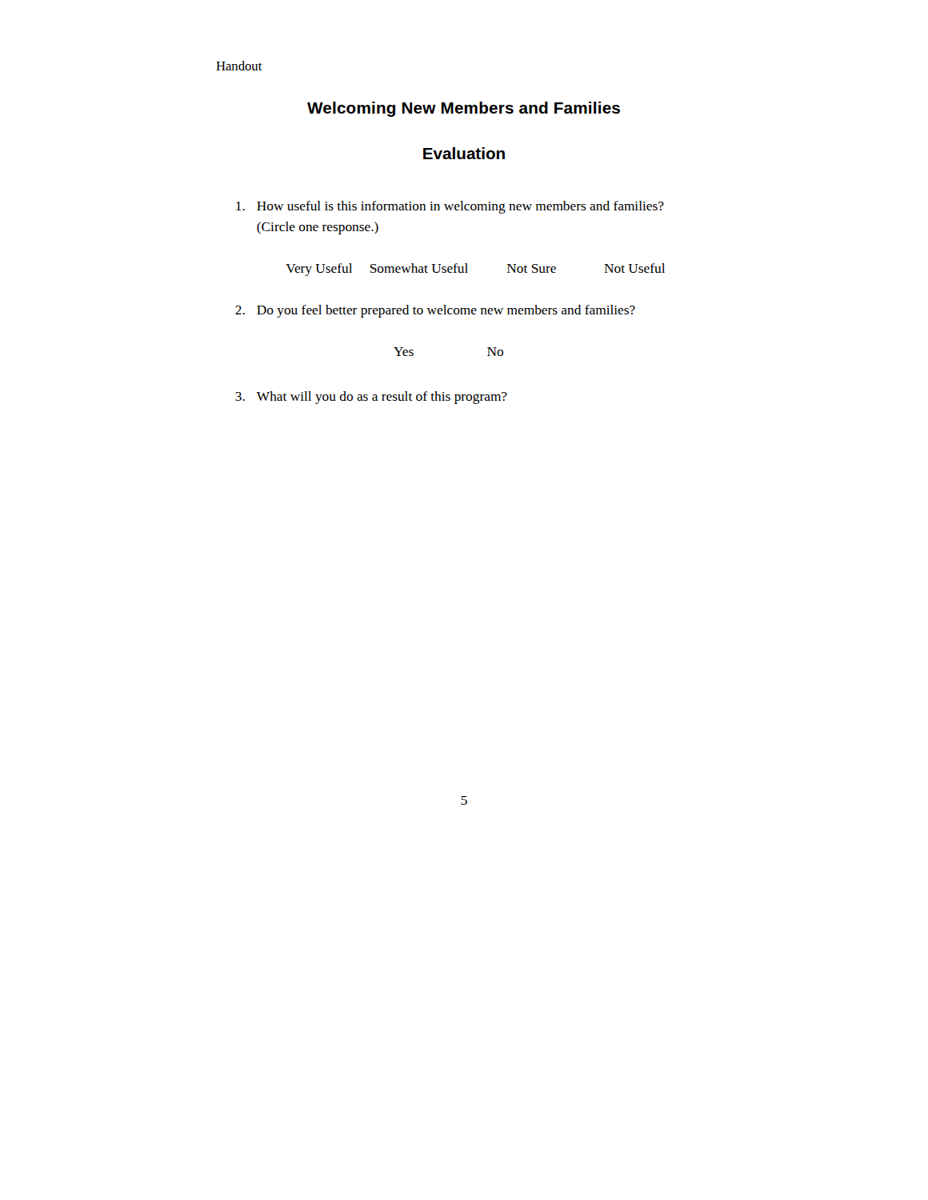Handout
Welcoming New Members and Families
Evaluation
How useful is this information in welcoming new members and families? (Circle one response.)
Very Useful Somewhat Useful Not Sure Not Useful
Do you feel better prepared to welcome new members and families?
Yes No
What will you do as a result of this program?
5